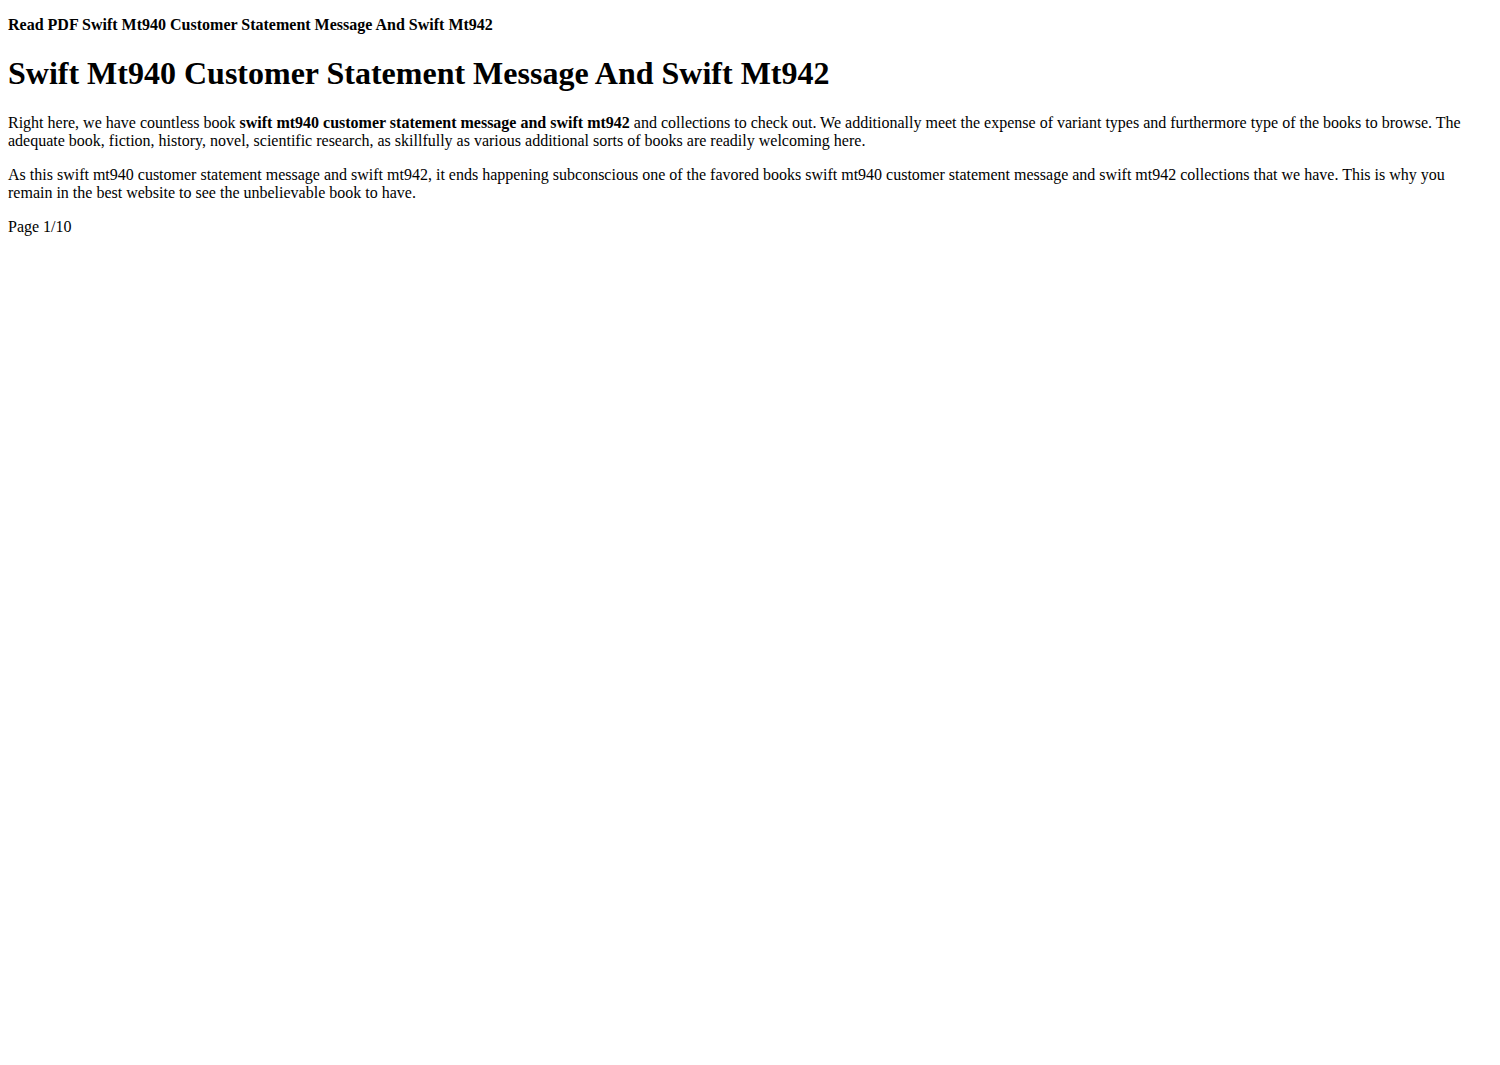Read PDF Swift Mt940 Customer Statement Message And Swift Mt942
Swift Mt940 Customer Statement Message And Swift Mt942
Right here, we have countless book swift mt940 customer statement message and swift mt942 and collections to check out. We additionally meet the expense of variant types and furthermore type of the books to browse. The adequate book, fiction, history, novel, scientific research, as skillfully as various additional sorts of books are readily welcoming here.
As this swift mt940 customer statement message and swift mt942, it ends happening subconscious one of the favored books swift mt940 customer statement message and swift mt942 collections that we have. This is why you remain in the best website to see the unbelievable book to have.
Page 1/10